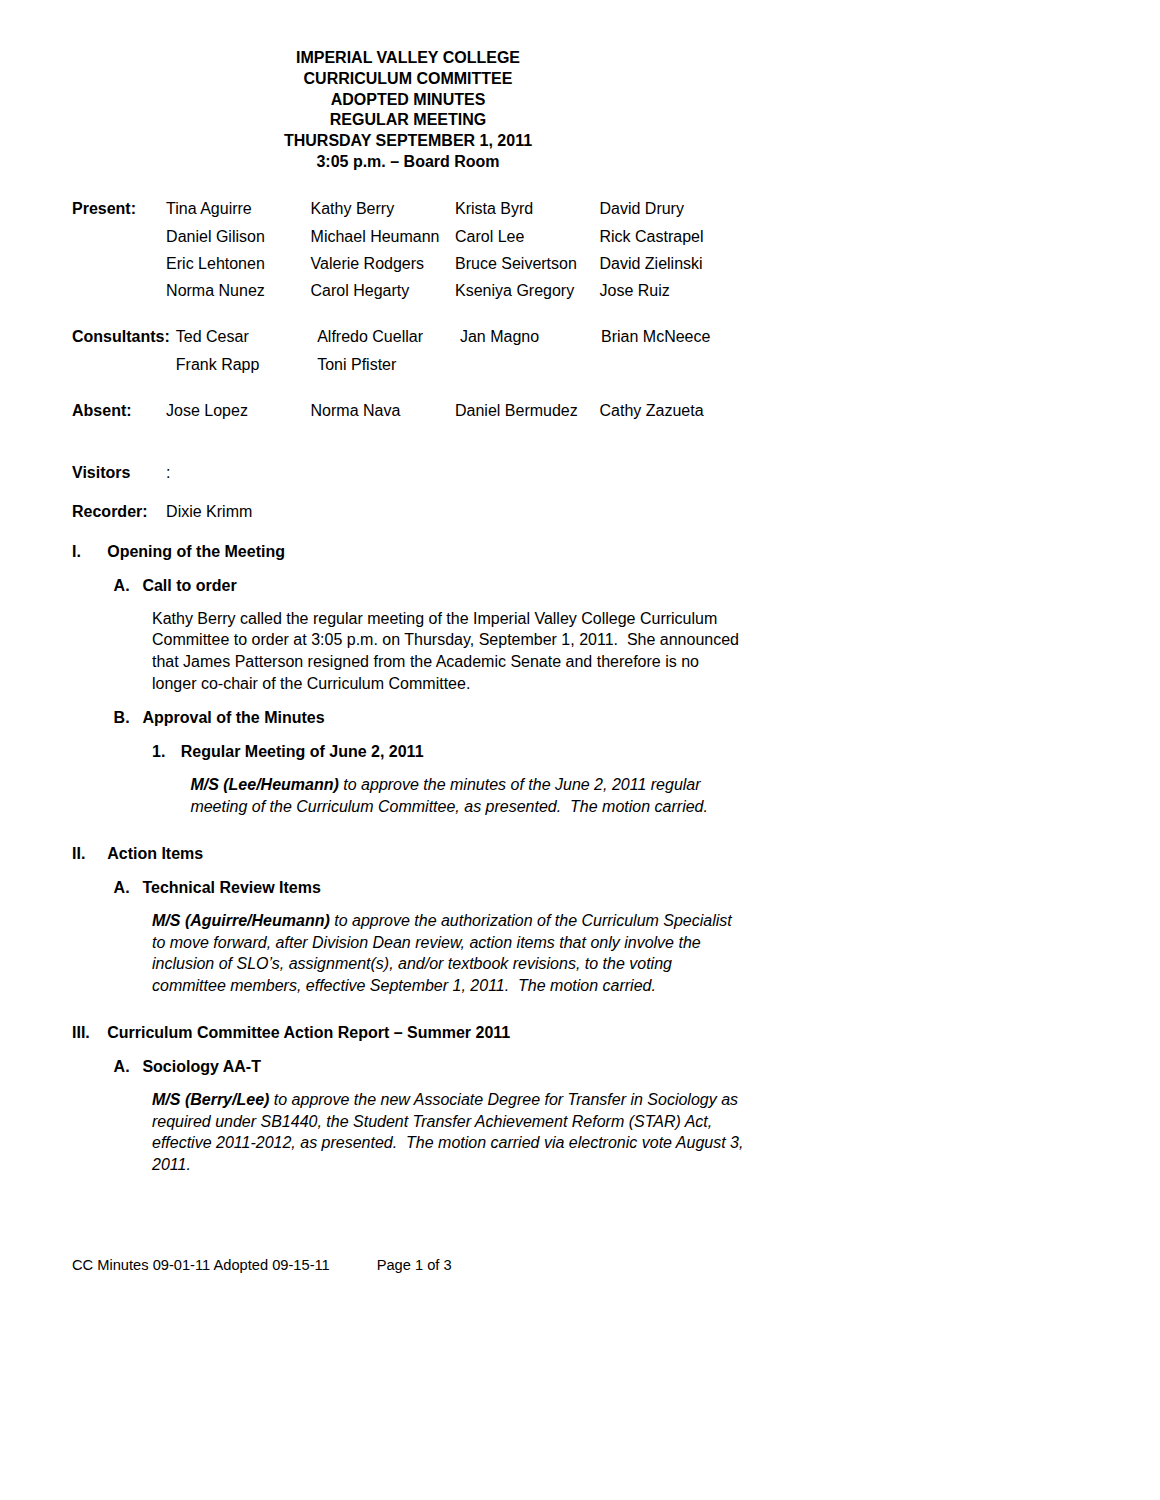IMPERIAL VALLEY COLLEGE
CURRICULUM COMMITTEE
ADOPTED MINUTES
REGULAR MEETING
THURSDAY SEPTEMBER 1, 2011
3:05 p.m. – Board Room
| Present: | Tina Aguirre | Kathy Berry | Krista Byrd | David Drury |
| | Daniel Gilison | Michael Heumann | Carol Lee | Rick Castrapel |
| | Eric Lehtonen | Valerie Rodgers | Bruce Seivertson | David Zielinski |
| | Norma Nunez | Carol Hegarty | Kseniya Gregory | Jose Ruiz |
| Consultants: | Ted Cesar | Alfredo Cuellar | Jan Magno | Brian McNeece |
| | Frank Rapp | Toni Pfister | | |
| Absent: | Jose Lopez | Norma Nava | Daniel Bermudez | Cathy Zazueta |
Visitors:
Recorder: Dixie Krimm
I. Opening of the Meeting
A. Call to order
Kathy Berry called the regular meeting of the Imperial Valley College Curriculum Committee to order at 3:05 p.m. on Thursday, September 1, 2011. She announced that James Patterson resigned from the Academic Senate and therefore is no longer co-chair of the Curriculum Committee.
B. Approval of the Minutes
1. Regular Meeting of June 2, 2011
M/S (Lee/Heumann) to approve the minutes of the June 2, 2011 regular meeting of the Curriculum Committee, as presented. The motion carried.
II. Action Items
A. Technical Review Items
M/S (Aguirre/Heumann) to approve the authorization of the Curriculum Specialist to move forward, after Division Dean review, action items that only involve the inclusion of SLO’s, assignment(s), and/or textbook revisions, to the voting committee members, effective September 1, 2011. The motion carried.
III. Curriculum Committee Action Report – Summer 2011
A. Sociology AA-T
M/S (Berry/Lee) to approve the new Associate Degree for Transfer in Sociology as required under SB1440, the Student Transfer Achievement Reform (STAR) Act, effective 2011-2012, as presented. The motion carried via electronic vote August 3, 2011.
CC Minutes 09-01-11 Adopted 09-15-11 Page 1 of 3